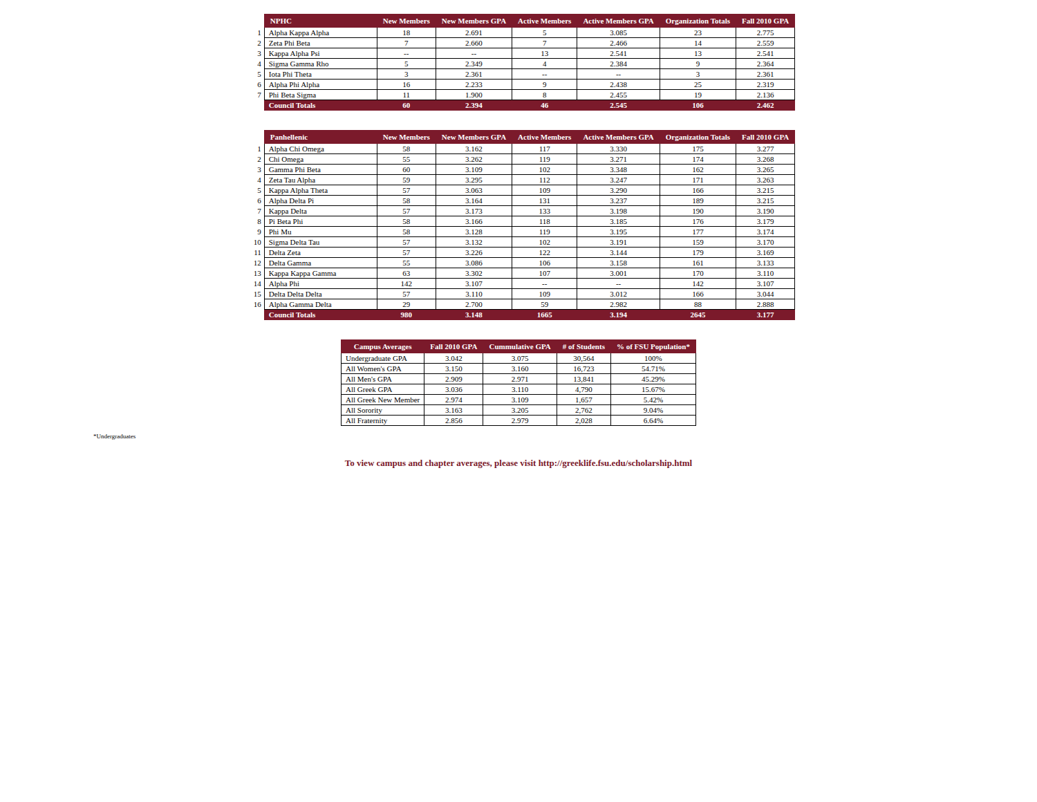| | NPHC | New Members | New Members GPA | Active Members | Active Members GPA | Organization Totals | Fall 2010 GPA |
| --- | --- | --- | --- | --- | --- | --- | --- |
| 1 | Alpha Kappa Alpha | 18 | 2.691 | 5 | 3.085 | 23 | 2.775 |
| 2 | Zeta Phi Beta | 7 | 2.660 | 7 | 2.466 | 14 | 2.559 |
| 3 | Kappa Alpha Psi | -- | -- | 13 | 2.541 | 13 | 2.541 |
| 4 | Sigma Gamma Rho | 5 | 2.349 | 4 | 2.384 | 9 | 2.364 |
| 5 | Iota Phi Theta | 3 | 2.361 | -- | -- | 3 | 2.361 |
| 6 | Alpha Phi Alpha | 16 | 2.233 | 9 | 2.438 | 25 | 2.319 |
| 7 | Phi Beta Sigma | 11 | 1.900 | 8 | 2.455 | 19 | 2.136 |
| | Council Totals | 60 | 2.394 | 46 | 2.545 | 106 | 2.462 |
| | Panhellenic | New Members | New Members GPA | Active Members | Active Members GPA | Organization Totals | Fall 2010 GPA |
| --- | --- | --- | --- | --- | --- | --- | --- |
| 1 | Alpha Chi Omega | 58 | 3.162 | 117 | 3.330 | 175 | 3.277 |
| 2 | Chi Omega | 55 | 3.262 | 119 | 3.271 | 174 | 3.268 |
| 3 | Gamma Phi Beta | 60 | 3.109 | 102 | 3.348 | 162 | 3.265 |
| 4 | Zeta Tau Alpha | 59 | 3.295 | 112 | 3.247 | 171 | 3.263 |
| 5 | Kappa Alpha Theta | 57 | 3.063 | 109 | 3.290 | 166 | 3.215 |
| 6 | Alpha Delta Pi | 58 | 3.164 | 131 | 3.237 | 189 | 3.215 |
| 7 | Kappa Delta | 57 | 3.173 | 133 | 3.198 | 190 | 3.190 |
| 8 | Pi Beta Phi | 58 | 3.166 | 118 | 3.185 | 176 | 3.179 |
| 9 | Phi Mu | 58 | 3.128 | 119 | 3.195 | 177 | 3.174 |
| 10 | Sigma Delta Tau | 57 | 3.132 | 102 | 3.191 | 159 | 3.170 |
| 11 | Delta Zeta | 57 | 3.226 | 122 | 3.144 | 179 | 3.169 |
| 12 | Delta Gamma | 55 | 3.086 | 106 | 3.158 | 161 | 3.133 |
| 13 | Kappa Kappa Gamma | 63 | 3.302 | 107 | 3.001 | 170 | 3.110 |
| 14 | Alpha Phi | 142 | 3.107 | -- | -- | 142 | 3.107 |
| 15 | Delta Delta Delta | 57 | 3.110 | 109 | 3.012 | 166 | 3.044 |
| 16 | Alpha Gamma Delta | 29 | 2.700 | 59 | 2.982 | 88 | 2.888 |
| | Council Totals | 980 | 3.148 | 1665 | 3.194 | 2645 | 3.177 |
| Campus Averages | Fall 2010 GPA | Cummulative GPA | # of Students | % of FSU Population* |
| --- | --- | --- | --- | --- |
| Undergraduate GPA | 3.042 | 3.075 | 30,564 | 100% |
| All Women's GPA | 3.150 | 3.160 | 16,723 | 54.71% |
| All Men's GPA | 2.909 | 2.971 | 13,841 | 45.29% |
| All Greek GPA | 3.036 | 3.110 | 4,790 | 15.67% |
| All Greek New Member | 2.974 | 3.109 | 1,657 | 5.42% |
| All Sorority | 3.163 | 3.205 | 2,762 | 9.04% |
| All Fraternity | 2.856 | 2.979 | 2,028 | 6.64% |
*Undergraduates
To view campus and chapter averages, please visit http://greeklife.fsu.edu/scholarship.html